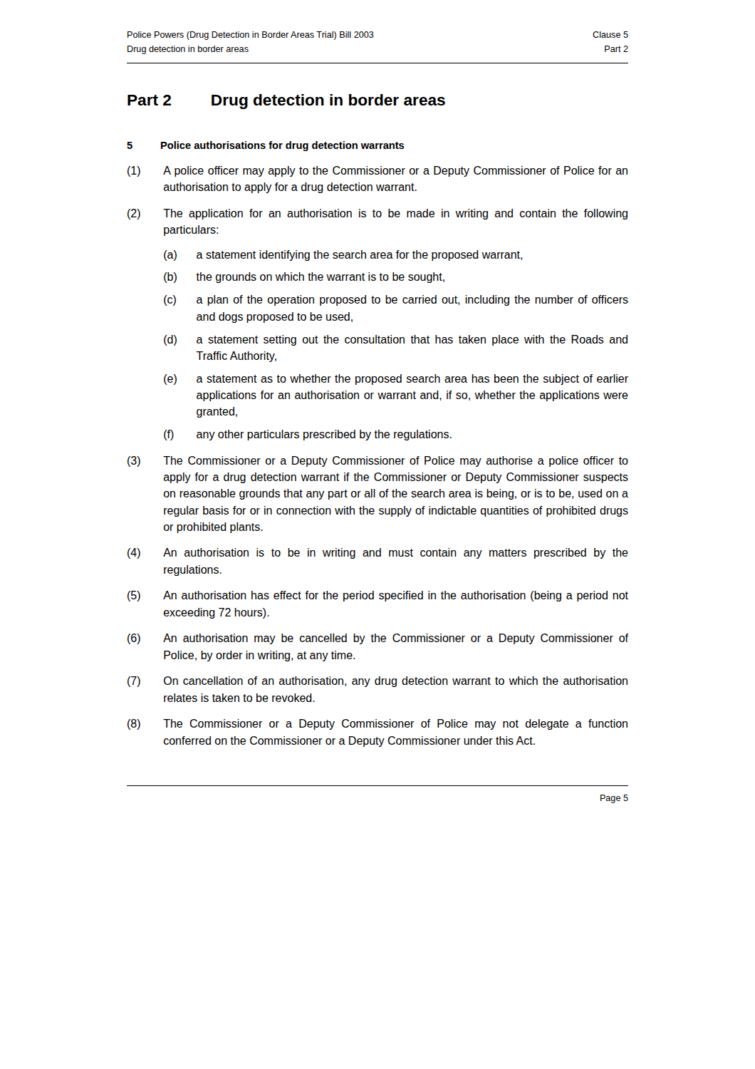Police Powers (Drug Detection in Border Areas Trial) Bill 2003
Clause 5
Drug detection in border areas
Part 2
Part 2 Drug detection in border areas
5 Police authorisations for drug detection warrants
(1) A police officer may apply to the Commissioner or a Deputy Commissioner of Police for an authorisation to apply for a drug detection warrant.
(2) The application for an authorisation is to be made in writing and contain the following particulars:
(a) a statement identifying the search area for the proposed warrant,
(b) the grounds on which the warrant is to be sought,
(c) a plan of the operation proposed to be carried out, including the number of officers and dogs proposed to be used,
(d) a statement setting out the consultation that has taken place with the Roads and Traffic Authority,
(e) a statement as to whether the proposed search area has been the subject of earlier applications for an authorisation or warrant and, if so, whether the applications were granted,
(f) any other particulars prescribed by the regulations.
(3) The Commissioner or a Deputy Commissioner of Police may authorise a police officer to apply for a drug detection warrant if the Commissioner or Deputy Commissioner suspects on reasonable grounds that any part or all of the search area is being, or is to be, used on a regular basis for or in connection with the supply of indictable quantities of prohibited drugs or prohibited plants.
(4) An authorisation is to be in writing and must contain any matters prescribed by the regulations.
(5) An authorisation has effect for the period specified in the authorisation (being a period not exceeding 72 hours).
(6) An authorisation may be cancelled by the Commissioner or a Deputy Commissioner of Police, by order in writing, at any time.
(7) On cancellation of an authorisation, any drug detection warrant to which the authorisation relates is taken to be revoked.
(8) The Commissioner or a Deputy Commissioner of Police may not delegate a function conferred on the Commissioner or a Deputy Commissioner under this Act.
Page 5